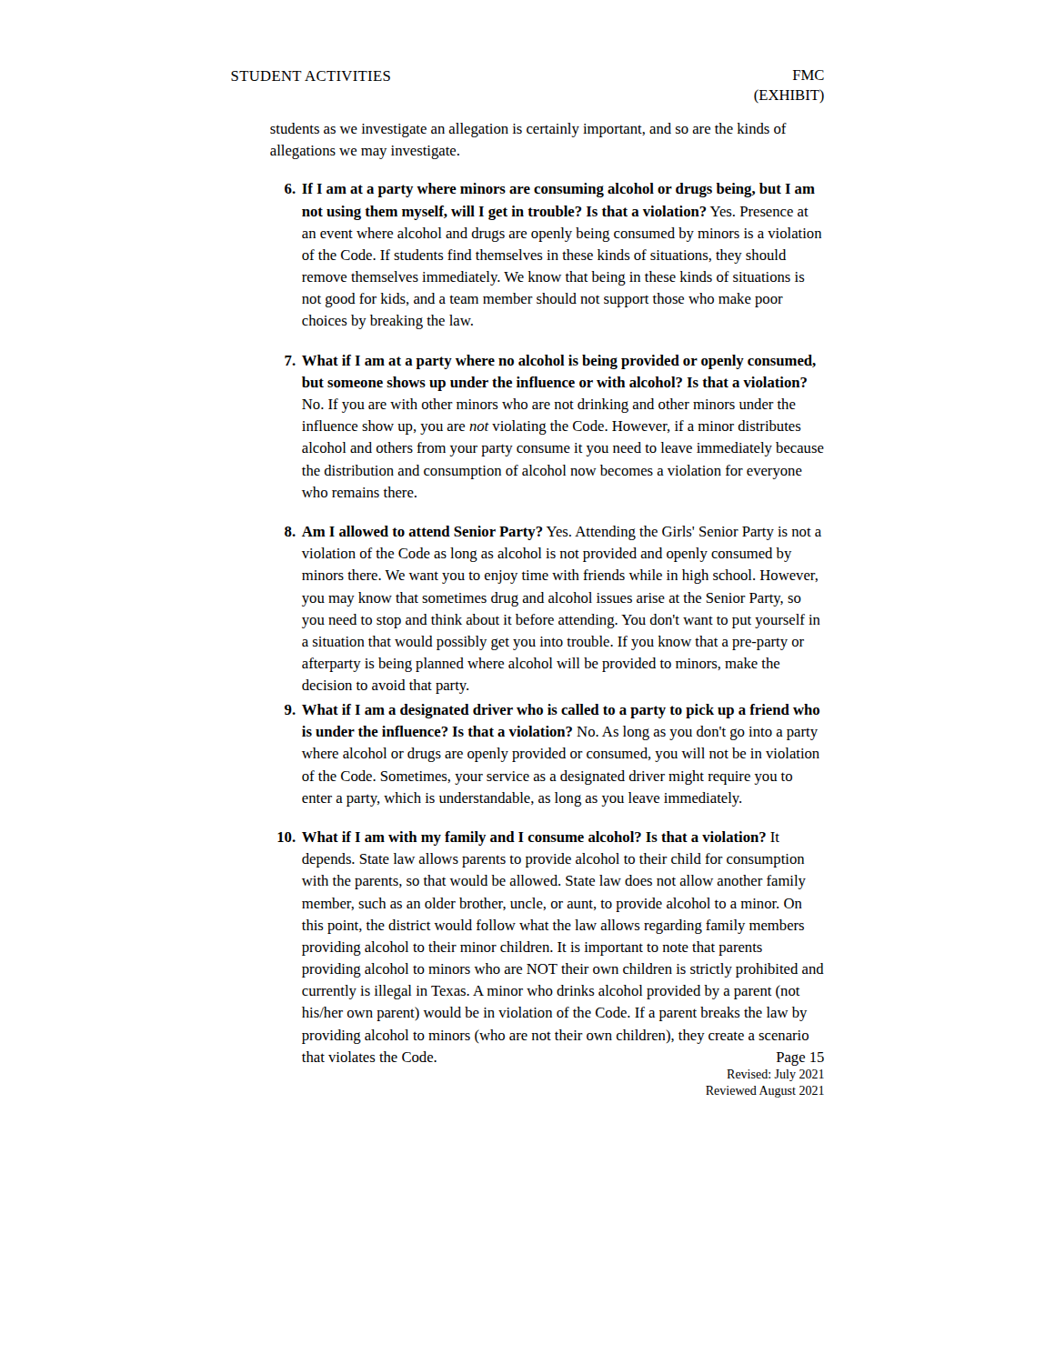STUDENT ACTIVITIES
FMC
(EXHIBIT)
students as we investigate an allegation is certainly important, and so are the kinds of allegations we may investigate.
6. If I am at a party where minors are consuming alcohol or drugs being, but I am not using them myself, will I get in trouble? Is that a violation? Yes. Presence at an event where alcohol and drugs are openly being consumed by minors is a violation of the Code. If students find themselves in these kinds of situations, they should remove themselves immediately. We know that being in these kinds of situations is not good for kids, and a team member should not support those who make poor choices by breaking the law.
7. What if I am at a party where no alcohol is being provided or openly consumed, but someone shows up under the influence or with alcohol? Is that a violation? No. If you are with other minors who are not drinking and other minors under the influence show up, you are not violating the Code. However, if a minor distributes alcohol and others from your party consume it you need to leave immediately because the distribution and consumption of alcohol now becomes a violation for everyone who remains there.
8. Am I allowed to attend Senior Party? Yes. Attending the Girls' Senior Party is not a violation of the Code as long as alcohol is not provided and openly consumed by minors there. We want you to enjoy time with friends while in high school. However, you may know that sometimes drug and alcohol issues arise at the Senior Party, so you need to stop and think about it before attending. You don't want to put yourself in a situation that would possibly get you into trouble. If you know that a pre-party or afterparty is being planned where alcohol will be provided to minors, make the decision to avoid that party.
9. What if I am a designated driver who is called to a party to pick up a friend who is under the influence? Is that a violation? No. As long as you don't go into a party where alcohol or drugs are openly provided or consumed, you will not be in violation of the Code. Sometimes, your service as a designated driver might require you to enter a party, which is understandable, as long as you leave immediately.
10. What if I am with my family and I consume alcohol? Is that a violation? It depends. State law allows parents to provide alcohol to their child for consumption with the parents, so that would be allowed. State law does not allow another family member, such as an older brother, uncle, or aunt, to provide alcohol to a minor. On this point, the district would follow what the law allows regarding family members providing alcohol to their minor children. It is important to note that parents providing alcohol to minors who are NOT their own children is strictly prohibited and currently is illegal in Texas. A minor who drinks alcohol provided by a parent (not his/her own parent) would be in violation of the Code. If a parent breaks the law by providing alcohol to minors (who are not their own children), they create a scenario that violates the Code.
Page 15
Revised: July 2021
Reviewed August 2021